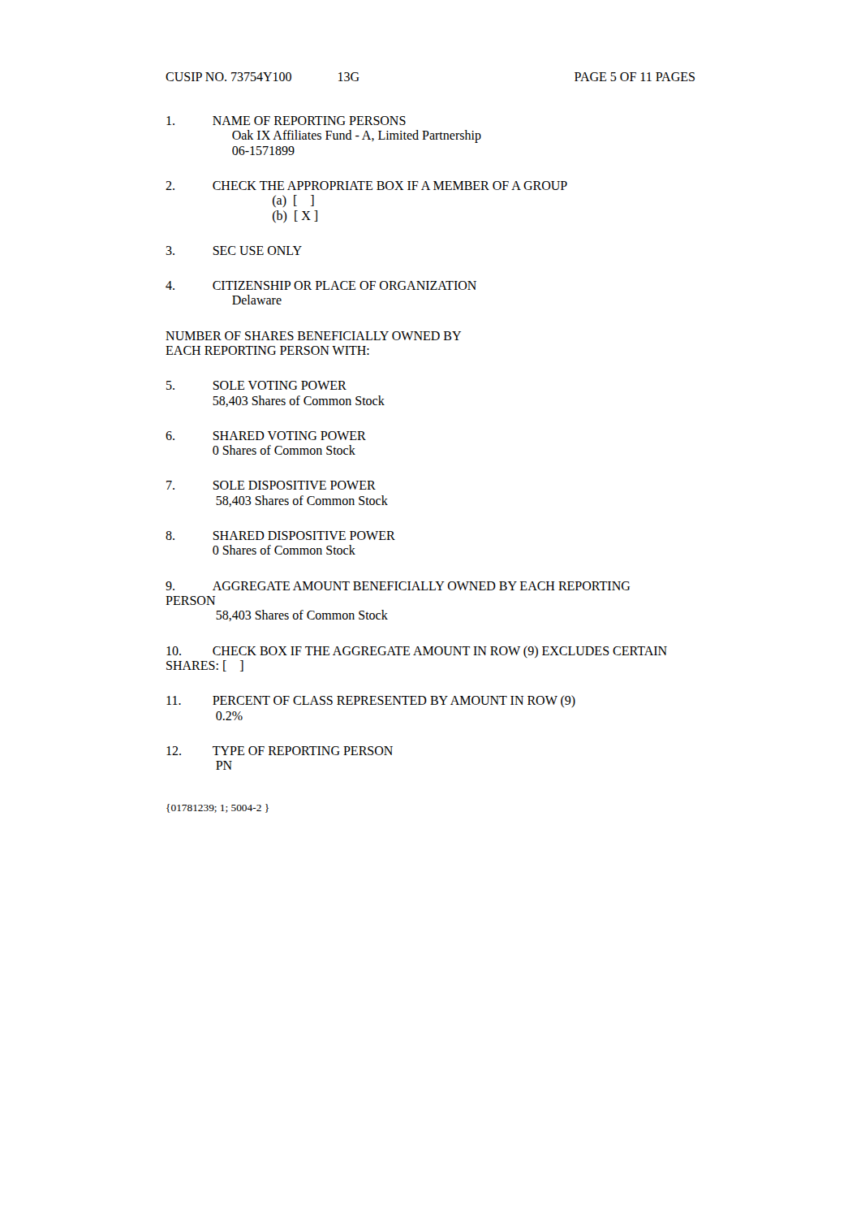CUSIP NO. 73754Y100 13G PAGE 5 OF 11 PAGES
1. NAME OF REPORTING PERSONS
Oak IX Affiliates Fund - A, Limited Partnership
06-1571899
2. CHECK THE APPROPRIATE BOX IF A MEMBER OF A GROUP
(a) [ ]
(b) [ X ]
3. SEC USE ONLY
4. CITIZENSHIP OR PLACE OF ORGANIZATION
Delaware
NUMBER OF SHARES BENEFICIALLY OWNED BY
EACH REPORTING PERSON WITH:
5. SOLE VOTING POWER
58,403 Shares of Common Stock
6. SHARED VOTING POWER
0 Shares of Common Stock
7. SOLE DISPOSITIVE POWER
58,403 Shares of Common Stock
8. SHARED DISPOSITIVE POWER
0 Shares of Common Stock
9. AGGREGATE AMOUNT BENEFICIALLY OWNED BY EACH REPORTING
PERSON
58,403 Shares of Common Stock
10. CHECK BOX IF THE AGGREGATE AMOUNT IN ROW (9) EXCLUDES CERTAIN
SHARES: [ ]
11. PERCENT OF CLASS REPRESENTED BY AMOUNT IN ROW (9)
0.2%
12. TYPE OF REPORTING PERSON
PN
{01781239; 1; 5004-2 }